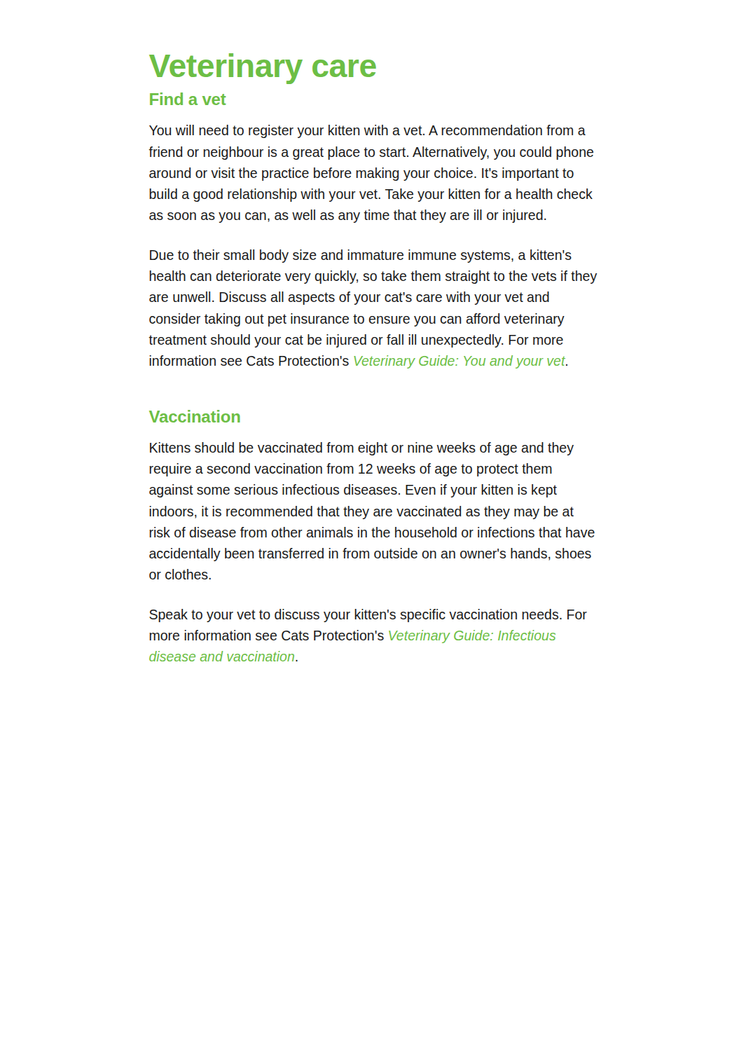Veterinary care
Find a vet
You will need to register your kitten with a vet. A recommendation from a friend or neighbour is a great place to start. Alternatively, you could phone around or visit the practice before making your choice. It's important to build a good relationship with your vet. Take your kitten for a health check as soon as you can, as well as any time that they are ill or injured.
Due to their small body size and immature immune systems, a kitten's health can deteriorate very quickly, so take them straight to the vets if they are unwell. Discuss all aspects of your cat's care with your vet and consider taking out pet insurance to ensure you can afford veterinary treatment should your cat be injured or fall ill unexpectedly. For more information see Cats Protection's Veterinary Guide: You and your vet.
Vaccination
Kittens should be vaccinated from eight or nine weeks of age and they require a second vaccination from 12 weeks of age to protect them against some serious infectious diseases. Even if your kitten is kept indoors, it is recommended that they are vaccinated as they may be at risk of disease from other animals in the household or infections that have accidentally been transferred in from outside on an owner's hands, shoes or clothes.
Speak to your vet to discuss your kitten's specific vaccination needs. For more information see Cats Protection's Veterinary Guide: Infectious disease and vaccination.